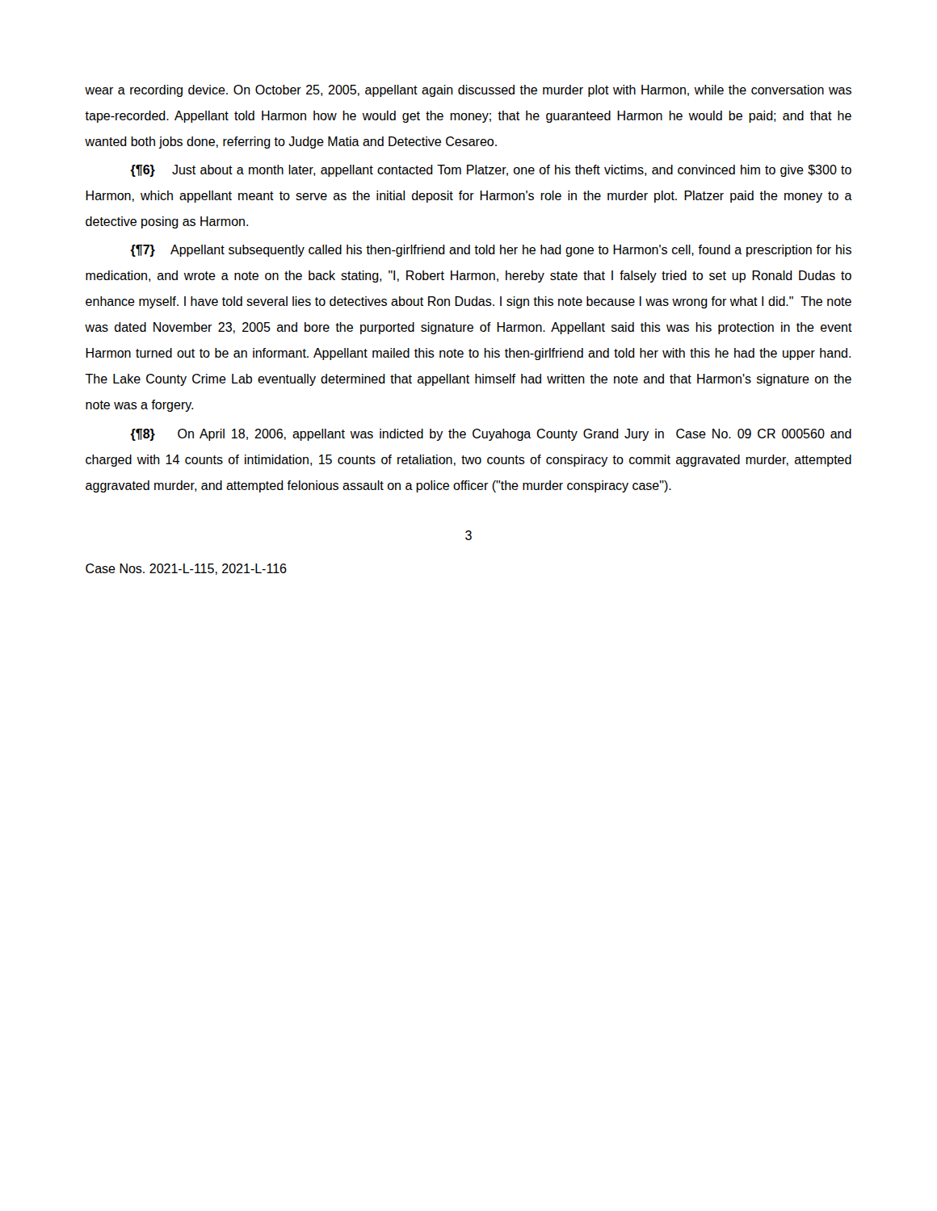wear a recording device. On October 25, 2005, appellant again discussed the murder plot with Harmon, while the conversation was tape-recorded. Appellant told Harmon how he would get the money; that he guaranteed Harmon he would be paid; and that he wanted both jobs done, referring to Judge Matia and Detective Cesareo.
{¶6} Just about a month later, appellant contacted Tom Platzer, one of his theft victims, and convinced him to give $300 to Harmon, which appellant meant to serve as the initial deposit for Harmon's role in the murder plot. Platzer paid the money to a detective posing as Harmon.
{¶7} Appellant subsequently called his then-girlfriend and told her he had gone to Harmon's cell, found a prescription for his medication, and wrote a note on the back stating, "I, Robert Harmon, hereby state that I falsely tried to set up Ronald Dudas to enhance myself. I have told several lies to detectives about Ron Dudas. I sign this note because I was wrong for what I did." The note was dated November 23, 2005 and bore the purported signature of Harmon. Appellant said this was his protection in the event Harmon turned out to be an informant. Appellant mailed this note to his then-girlfriend and told her with this he had the upper hand. The Lake County Crime Lab eventually determined that appellant himself had written the note and that Harmon's signature on the note was a forgery.
{¶8} On April 18, 2006, appellant was indicted by the Cuyahoga County Grand Jury in Case No. 09 CR 000560 and charged with 14 counts of intimidation, 15 counts of retaliation, two counts of conspiracy to commit aggravated murder, attempted aggravated murder, and attempted felonious assault on a police officer ("the murder conspiracy case").
3
Case Nos. 2021-L-115, 2021-L-116